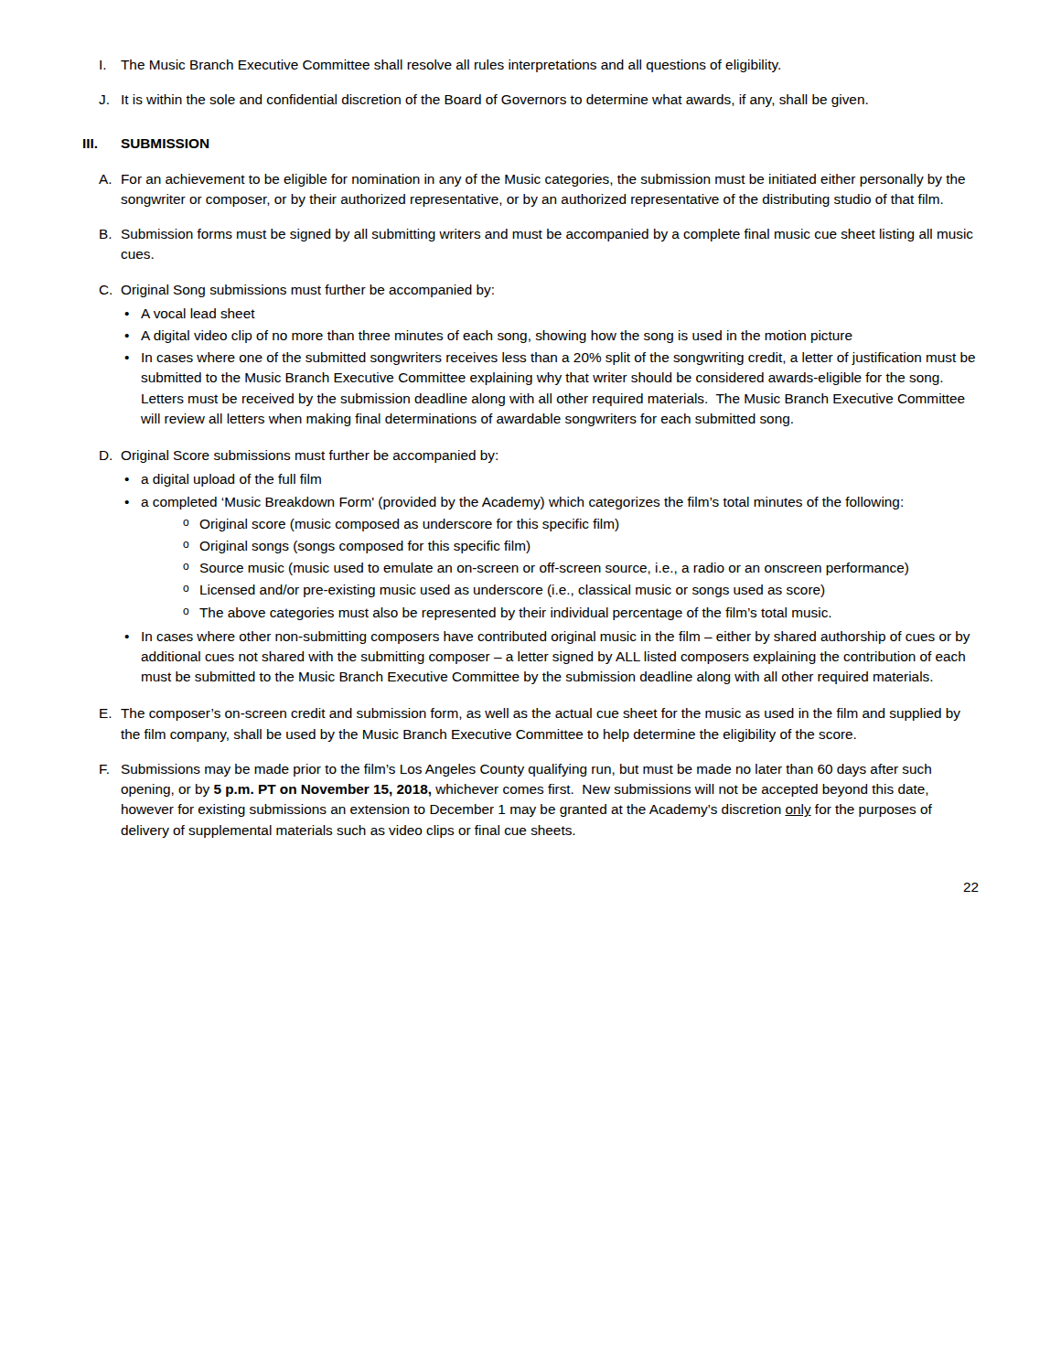I.
The Music Branch Executive Committee shall resolve all rules interpretations and all questions of eligibility.
J.
It is within the sole and confidential discretion of the Board of Governors to determine what awards, if any, shall be given.
III. SUBMISSION
A.
For an achievement to be eligible for nomination in any of the Music categories, the submission must be initiated either personally by the songwriter or composer, or by their authorized representative, or by an authorized representative of the distributing studio of that film.
B.
Submission forms must be signed by all submitting writers and must be accompanied by a complete final music cue sheet listing all music cues.
C.
Original Song submissions must further be accompanied by:
A vocal lead sheet
A digital video clip of no more than three minutes of each song, showing how the song is used in the motion picture
In cases where one of the submitted songwriters receives less than a 20% split of the songwriting credit, a letter of justification must be submitted to the Music Branch Executive Committee explaining why that writer should be considered awards-eligible for the song. Letters must be received by the submission deadline along with all other required materials. The Music Branch Executive Committee will review all letters when making final determinations of awardable songwriters for each submitted song.
D.
Original Score submissions must further be accompanied by:
a digital upload of the full film
a completed ‘Music Breakdown Form' (provided by the Academy) which categorizes the film’s total minutes of the following:
Original score (music composed as underscore for this specific film)
Original songs (songs composed for this specific film)
Source music (music used to emulate an on-screen or off-screen source, i.e., a radio or an onscreen performance)
Licensed and/or pre-existing music used as underscore (i.e., classical music or songs used as score)
The above categories must also be represented by their individual percentage of the film’s total music.
In cases where other non-submitting composers have contributed original music in the film – either by shared authorship of cues or by additional cues not shared with the submitting composer – a letter signed by ALL listed composers explaining the contribution of each must be submitted to the Music Branch Executive Committee by the submission deadline along with all other required materials.
E.
The composer’s on-screen credit and submission form, as well as the actual cue sheet for the music as used in the film and supplied by the film company, shall be used by the Music Branch Executive Committee to help determine the eligibility of the score.
F.
Submissions may be made prior to the film’s Los Angeles County qualifying run, but must be made no later than 60 days after such opening, or by 5 p.m. PT on November 15, 2018, whichever comes first. New submissions will not be accepted beyond this date, however for existing submissions an extension to December 1 may be granted at the Academy’s discretion only for the purposes of delivery of supplemental materials such as video clips or final cue sheets.
22